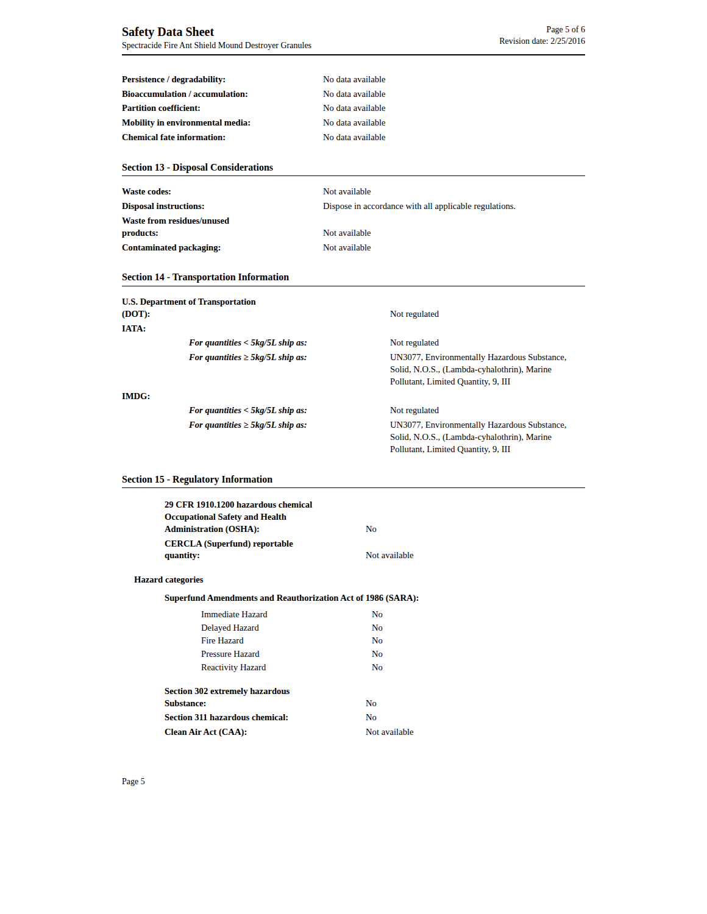Safety Data Sheet
Spectracide Fire Ant Shield Mound Destroyer Granules
Page 5 of 6
Revision date: 2/25/2016
| Persistence / degradability: | No data available |
| Bioaccumulation / accumulation: | No data available |
| Partition coefficient: | No data available |
| Mobility in environmental media: | No data available |
| Chemical fate information: | No data available |
Section 13 - Disposal Considerations
| Waste codes: | Not available |
| Disposal instructions: | Dispose in accordance with all applicable regulations. |
| Waste from residues/unused products: | Not available |
| Contaminated packaging: | Not available |
Section 14 - Transportation Information
| U.S. Department of Transportation (DOT): | Not regulated |
| IATA: | |
| For quantities < 5kg/5L ship as: | Not regulated |
| For quantities ≥ 5kg/5L ship as: | UN3077, Environmentally Hazardous Substance, Solid, N.O.S., (Lambda-cyhalothrin), Marine Pollutant, Limited Quantity, 9, III |
| IMDG: | |
| For quantities < 5kg/5L ship as: | Not regulated |
| For quantities ≥ 5kg/5L ship as: | UN3077, Environmentally Hazardous Substance, Solid, N.O.S., (Lambda-cyhalothrin), Marine Pollutant, Limited Quantity, 9, III |
Section 15 - Regulatory Information
| 29 CFR 1910.1200 hazardous chemical Occupational Safety and Health Administration (OSHA): | No |
| CERCLA (Superfund) reportable quantity: | Not available |
Hazard categories
Superfund Amendments and Reauthorization Act of 1986 (SARA):
| Immediate Hazard | No |
| Delayed Hazard | No |
| Fire Hazard | No |
| Pressure Hazard | No |
| Reactivity Hazard | No |
| Section 302 extremely hazardous Substance: | No |
| Section 311 hazardous chemical: | No |
| Clean Air Act (CAA): | Not available |
Page 5